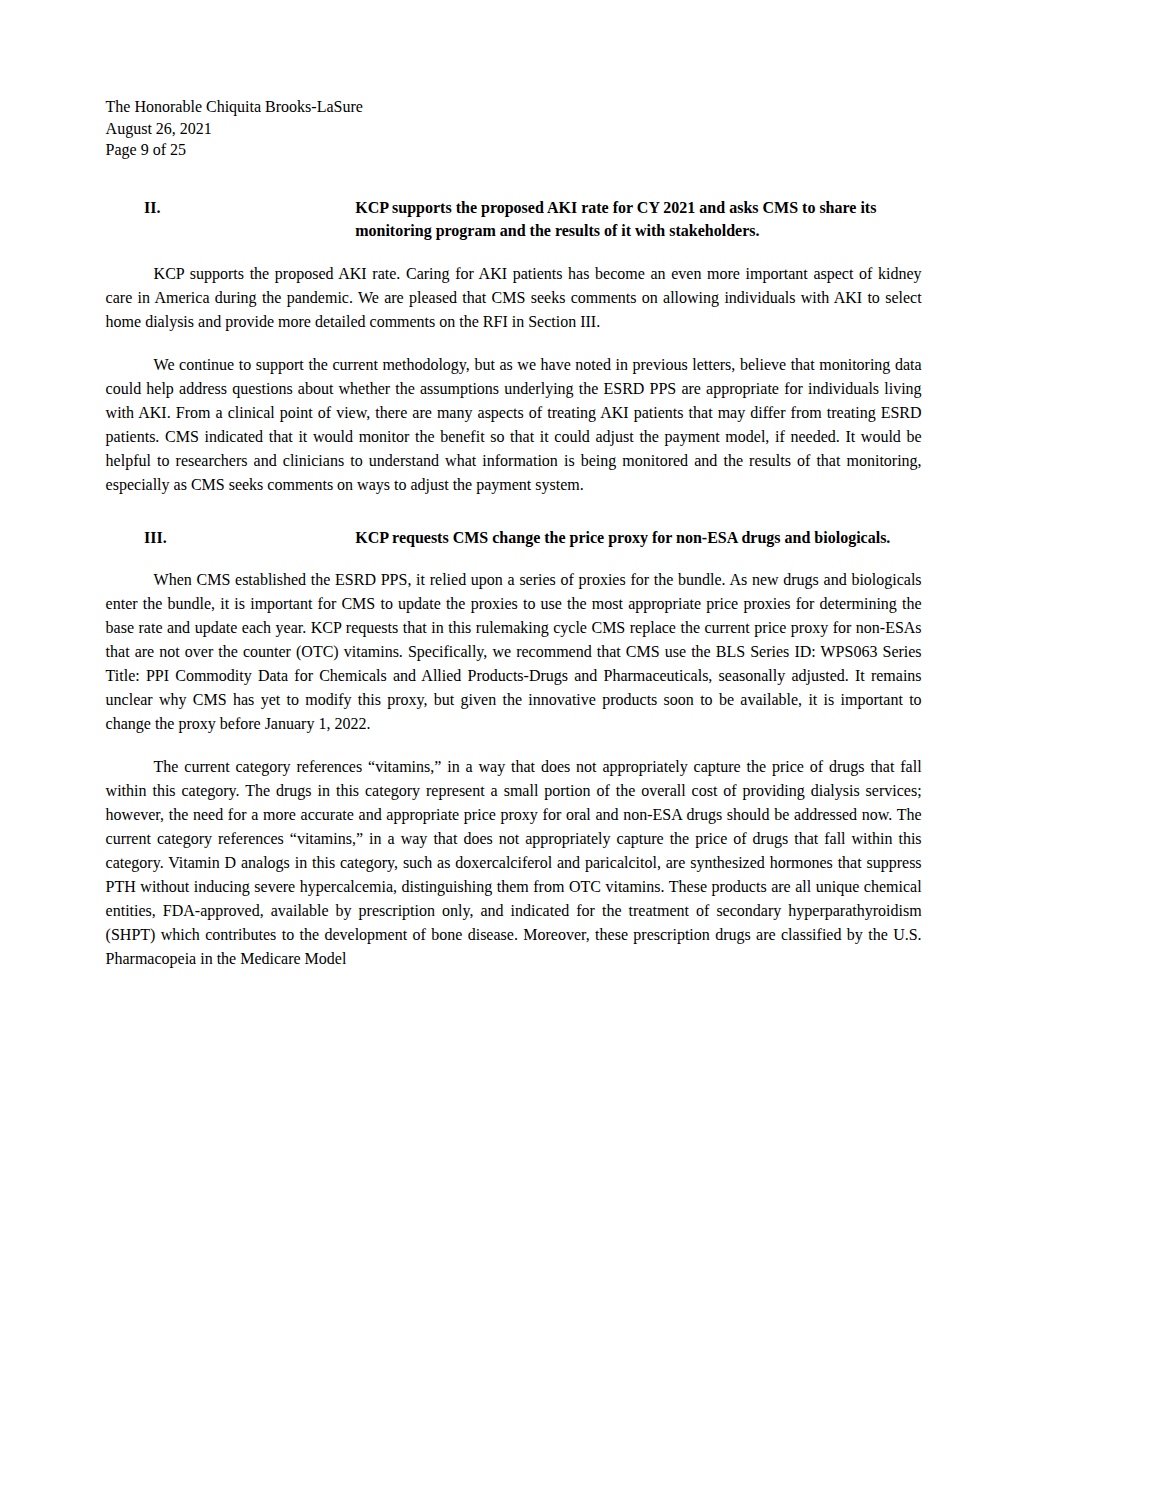The Honorable Chiquita Brooks-LaSure
August 26, 2021
Page 9 of 25
II. KCP supports the proposed AKI rate for CY 2021 and asks CMS to share its monitoring program and the results of it with stakeholders.
KCP supports the proposed AKI rate. Caring for AKI patients has become an even more important aspect of kidney care in America during the pandemic. We are pleased that CMS seeks comments on allowing individuals with AKI to select home dialysis and provide more detailed comments on the RFI in Section III.
We continue to support the current methodology, but as we have noted in previous letters, believe that monitoring data could help address questions about whether the assumptions underlying the ESRD PPS are appropriate for individuals living with AKI. From a clinical point of view, there are many aspects of treating AKI patients that may differ from treating ESRD patients. CMS indicated that it would monitor the benefit so that it could adjust the payment model, if needed. It would be helpful to researchers and clinicians to understand what information is being monitored and the results of that monitoring, especially as CMS seeks comments on ways to adjust the payment system.
III. KCP requests CMS change the price proxy for non-ESA drugs and biologicals.
When CMS established the ESRD PPS, it relied upon a series of proxies for the bundle. As new drugs and biologicals enter the bundle, it is important for CMS to update the proxies to use the most appropriate price proxies for determining the base rate and update each year. KCP requests that in this rulemaking cycle CMS replace the current price proxy for non-ESAs that are not over the counter (OTC) vitamins. Specifically, we recommend that CMS use the BLS Series ID: WPS063 Series Title: PPI Commodity Data for Chemicals and Allied Products-Drugs and Pharmaceuticals, seasonally adjusted. It remains unclear why CMS has yet to modify this proxy, but given the innovative products soon to be available, it is important to change the proxy before January 1, 2022.
The current category references “vitamins,” in a way that does not appropriately capture the price of drugs that fall within this category. The drugs in this category represent a small portion of the overall cost of providing dialysis services; however, the need for a more accurate and appropriate price proxy for oral and non-ESA drugs should be addressed now. The current category references “vitamins,” in a way that does not appropriately capture the price of drugs that fall within this category. Vitamin D analogs in this category, such as doxercalciferol and paricalcitol, are synthesized hormones that suppress PTH without inducing severe hypercalcemia, distinguishing them from OTC vitamins. These products are all unique chemical entities, FDA-approved, available by prescription only, and indicated for the treatment of secondary hyperparathyroidism (SHPT) which contributes to the development of bone disease. Moreover, these prescription drugs are classified by the U.S. Pharmacopeia in the Medicare Model